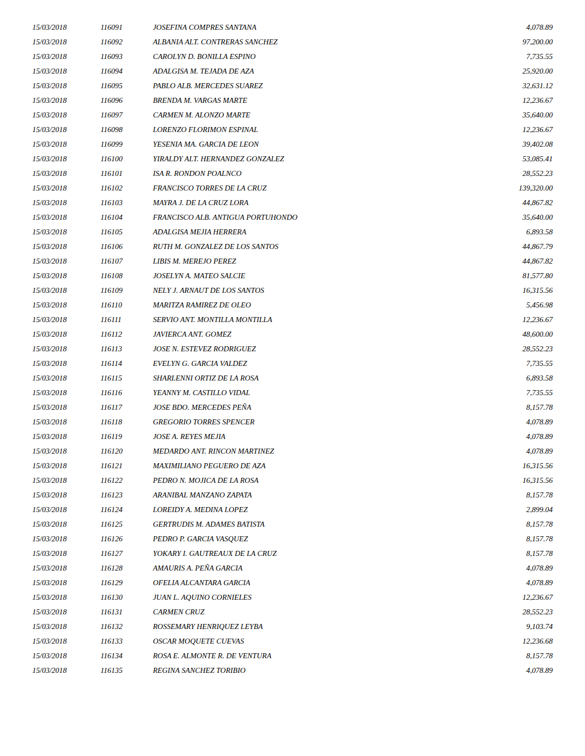| 15/03/2018 | 116091 | JOSEFINA COMPRES SANTANA | 4,078.89 |
| 15/03/2018 | 116092 | ALBANIA ALT. CONTRERAS SANCHEZ | 97,200.00 |
| 15/03/2018 | 116093 | CAROLYN D. BONILLA ESPINO | 7,735.55 |
| 15/03/2018 | 116094 | ADALGISA M. TEJADA DE AZA | 25,920.00 |
| 15/03/2018 | 116095 | PABLO ALB. MERCEDES SUAREZ | 32,631.12 |
| 15/03/2018 | 116096 | BRENDA M. VARGAS MARTE | 12,236.67 |
| 15/03/2018 | 116097 | CARMEN M. ALONZO MARTE | 35,640.00 |
| 15/03/2018 | 116098 | LORENZO FLORIMON ESPINAL | 12,236.67 |
| 15/03/2018 | 116099 | YESENIA MA. GARCIA DE LEON | 39,402.08 |
| 15/03/2018 | 116100 | YIRALDY ALT. HERNANDEZ GONZALEZ | 53,085.41 |
| 15/03/2018 | 116101 | ISA R. RONDON POALNCO | 28,552.23 |
| 15/03/2018 | 116102 | FRANCISCO TORRES DE LA CRUZ | 139,320.00 |
| 15/03/2018 | 116103 | MAYRA J. DE LA CRUZ LORA | 44,867.82 |
| 15/03/2018 | 116104 | FRANCISCO ALB. ANTIGUA PORTUHONDO | 35,640.00 |
| 15/03/2018 | 116105 | ADALGISA MEJIA HERRERA | 6,893.58 |
| 15/03/2018 | 116106 | RUTH M. GONZALEZ DE LOS SANTOS | 44,867.79 |
| 15/03/2018 | 116107 | LIBIS M. MEREJO PEREZ | 44,867.82 |
| 15/03/2018 | 116108 | JOSELYN A. MATEO SALCIE | 81,577.80 |
| 15/03/2018 | 116109 | NELY J. ARNAUT DE LOS SANTOS | 16,315.56 |
| 15/03/2018 | 116110 | MARITZA RAMIREZ DE OLEO | 5,456.98 |
| 15/03/2018 | 116111 | SERVIO ANT. MONTILLA MONTILLA | 12,236.67 |
| 15/03/2018 | 116112 | JAVIERCA ANT. GOMEZ | 48,600.00 |
| 15/03/2018 | 116113 | JOSE N. ESTEVEZ RODRIGUEZ | 28,552.23 |
| 15/03/2018 | 116114 | EVELYN G. GARCIA VALDEZ | 7,735.55 |
| 15/03/2018 | 116115 | SHARLENNI ORTIZ DE LA ROSA | 6,893.58 |
| 15/03/2018 | 116116 | YEANNY M. CASTILLO VIDAL | 7,735.55 |
| 15/03/2018 | 116117 | JOSE BDO. MERCEDES PEÑA | 8,157.78 |
| 15/03/2018 | 116118 | GREGORIO TORRES SPENCER | 4,078.89 |
| 15/03/2018 | 116119 | JOSE A. REYES MEJIA | 4,078.89 |
| 15/03/2018 | 116120 | MEDARDO ANT. RINCON MARTINEZ | 4,078.89 |
| 15/03/2018 | 116121 | MAXIMILIANO PEGUERO DE AZA | 16,315.56 |
| 15/03/2018 | 116122 | PEDRO N. MOJICA DE LA ROSA | 16,315.56 |
| 15/03/2018 | 116123 | ARANIBAL MANZANO ZAPATA | 8,157.78 |
| 15/03/2018 | 116124 | LOREIDY A. MEDINA LOPEZ | 2,899.04 |
| 15/03/2018 | 116125 | GERTRUDIS M. ADAMES BATISTA | 8,157.78 |
| 15/03/2018 | 116126 | PEDRO P. GARCIA VASQUEZ | 8,157.78 |
| 15/03/2018 | 116127 | YOKARY I. GAUTREAUX DE LA CRUZ | 8,157.78 |
| 15/03/2018 | 116128 | AMAURIS A. PEÑA GARCIA | 4,078.89 |
| 15/03/2018 | 116129 | OFELIA ALCANTARA GARCIA | 4,078.89 |
| 15/03/2018 | 116130 | JUAN L. AQUINO CORNIELES | 12,236.67 |
| 15/03/2018 | 116131 | CARMEN CRUZ | 28,552.23 |
| 15/03/2018 | 116132 | ROSSEMARY HENRIQUEZ LEYBA | 9,103.74 |
| 15/03/2018 | 116133 | OSCAR MOQUETE CUEVAS | 12,236.68 |
| 15/03/2018 | 116134 | ROSA E. ALMONTE R. DE VENTURA | 8,157.78 |
| 15/03/2018 | 116135 | REGINA SANCHEZ TORIBIO | 4,078.89 |